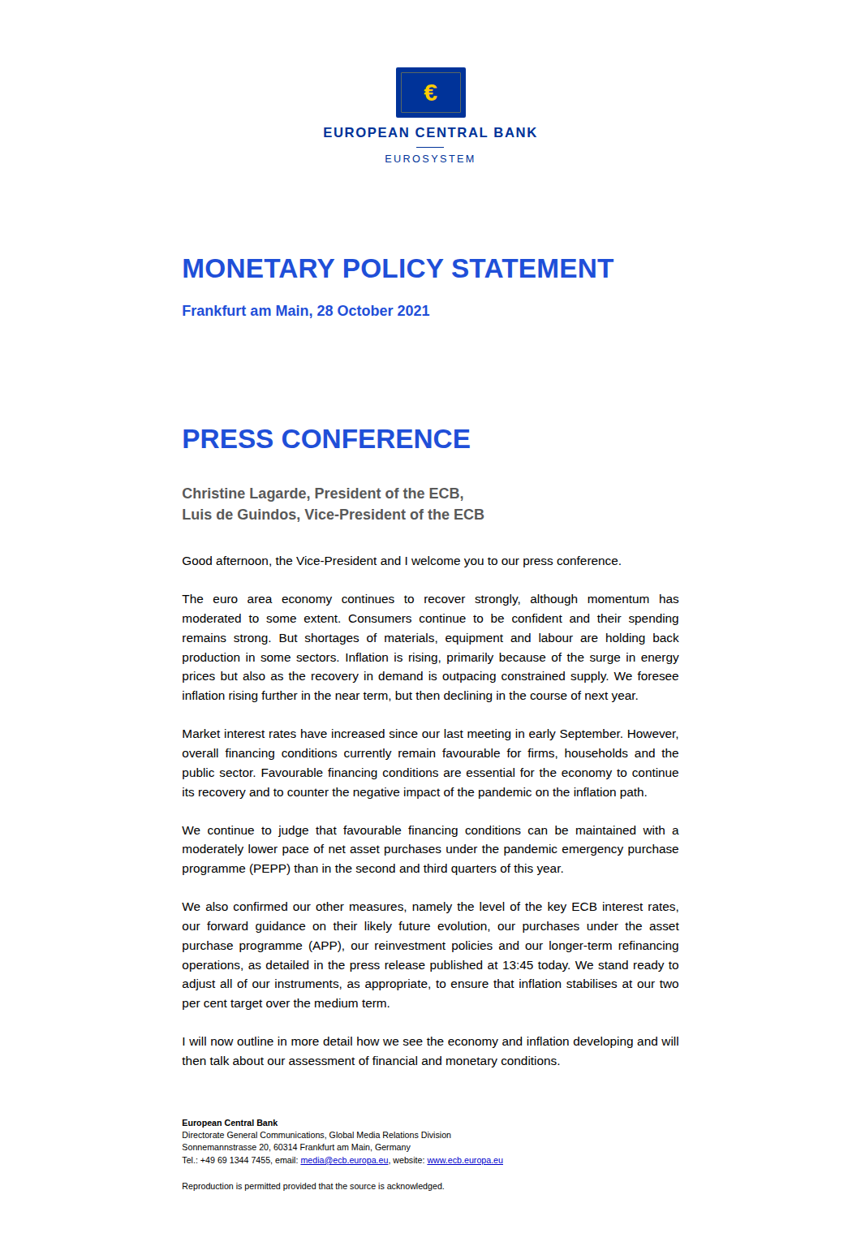EUROPEAN CENTRAL BANK
EUROSYSTEM
MONETARY POLICY STATEMENT
Frankfurt am Main, 28 October 2021
PRESS CONFERENCE
Christine Lagarde, President of the ECB,
Luis de Guindos, Vice-President of the ECB
Good afternoon, the Vice-President and I welcome you to our press conference.
The euro area economy continues to recover strongly, although momentum has moderated to some extent. Consumers continue to be confident and their spending remains strong. But shortages of materials, equipment and labour are holding back production in some sectors. Inflation is rising, primarily because of the surge in energy prices but also as the recovery in demand is outpacing constrained supply. We foresee inflation rising further in the near term, but then declining in the course of next year.
Market interest rates have increased since our last meeting in early September. However, overall financing conditions currently remain favourable for firms, households and the public sector. Favourable financing conditions are essential for the economy to continue its recovery and to counter the negative impact of the pandemic on the inflation path.
We continue to judge that favourable financing conditions can be maintained with a moderately lower pace of net asset purchases under the pandemic emergency purchase programme (PEPP) than in the second and third quarters of this year.
We also confirmed our other measures, namely the level of the key ECB interest rates, our forward guidance on their likely future evolution, our purchases under the asset purchase programme (APP), our reinvestment policies and our longer-term refinancing operations, as detailed in the press release published at 13:45 today. We stand ready to adjust all of our instruments, as appropriate, to ensure that inflation stabilises at our two per cent target over the medium term.
I will now outline in more detail how we see the economy and inflation developing and will then talk about our assessment of financial and monetary conditions.
European Central Bank
Directorate General Communications, Global Media Relations Division
Sonnemannstrasse 20, 60314 Frankfurt am Main, Germany
Tel.: +49 69 1344 7455, email: media@ecb.europa.eu, website: www.ecb.europa.eu
Reproduction is permitted provided that the source is acknowledged.